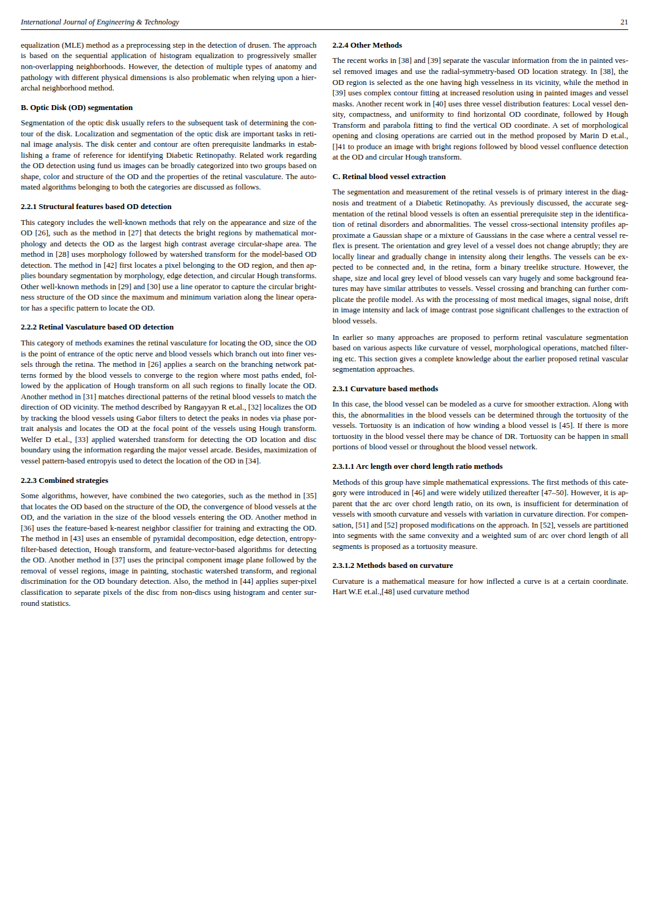International Journal of Engineering & Technology 21
equalization (MLE) method as a preprocessing step in the detection of drusen. The approach is based on the sequential application of histogram equalization to progressively smaller non-overlapping neighborhoods. However, the detection of multiple types of anatomy and pathology with different physical dimensions is also problematic when relying upon a hierarchal neighborhood method.
B. Optic Disk (OD) segmentation
Segmentation of the optic disk usually refers to the subsequent task of determining the contour of the disk. Localization and segmentation of the optic disk are important tasks in retinal image analysis. The disk center and contour are often prerequisite landmarks in establishing a frame of reference for identifying Diabetic Retinopathy. Related work regarding the OD detection using fund us images can be broadly categorized into two groups based on shape, color and structure of the OD and the properties of the retinal vasculature. The automated algorithms belonging to both the categories are discussed as follows.
2.2.1 Structural features based OD detection
This category includes the well-known methods that rely on the appearance and size of the OD [26], such as the method in [27] that detects the bright regions by mathematical morphology and detects the OD as the largest high contrast average circular-shape area. The method in [28] uses morphology followed by watershed transform for the model-based OD detection. The method in [42] first locates a pixel belonging to the OD region, and then applies boundary segmentation by morphology, edge detection, and circular Hough transforms. Other well-known methods in [29] and [30] use a line operator to capture the circular brightness structure of the OD since the maximum and minimum variation along the linear operator has a specific pattern to locate the OD.
2.2.2 Retinal Vasculature based OD detection
This category of methods examines the retinal vasculature for locating the OD, since the OD is the point of entrance of the optic nerve and blood vessels which branch out into finer vessels through the retina. The method in [26] applies a search on the branching network patterns formed by the blood vessels to converge to the region where most paths ended, followed by the application of Hough transform on all such regions to finally locate the OD. Another method in [31] matches directional patterns of the retinal blood vessels to match the direction of OD vicinity. The method described by Rangayyan R et.al., [32] localizes the OD by tracking the blood vessels using Gabor filters to detect the peaks in nodes via phase portrait analysis and locates the OD at the focal point of the vessels using Hough transform. Welfer D et.al., [33] applied watershed transform for detecting the OD location and disc boundary using the information regarding the major vessel arcade. Besides, maximization of vessel pattern-based entropyis used to detect the location of the OD in [34].
2.2.3 Combined strategies
Some algorithms, however, have combined the two categories, such as the method in [35] that locates the OD based on the structure of the OD, the convergence of blood vessels at the OD, and the variation in the size of the blood vessels entering the OD. Another method in [36] uses the feature-based k-nearest neighbor classifier for training and extracting the OD. The method in [43] uses an ensemble of pyramidal decomposition, edge detection, entropy-filter-based detection, Hough transform, and feature-vector-based algorithms for detecting the OD. Another method in [37] uses the principal component image plane followed by the removal of vessel regions, image in painting, stochastic watershed transform, and regional discrimination for the OD boundary detection. Also, the method in [44] applies super-pixel classification to separate pixels of the disc from non-discs using histogram and center surround statistics.
2.2.4 Other Methods
The recent works in [38] and [39] separate the vascular information from the in painted vessel removed images and use the radial-symmetry-based OD location strategy. In [38], the OD region is selected as the one having high vesselness in its vicinity, while the method in [39] uses complex contour fitting at increased resolution using in painted images and vessel masks. Another recent work in [40] uses three vessel distribution features: Local vessel density, compactness, and uniformity to find horizontal OD coordinate, followed by Hough Transform and parabola fitting to find the vertical OD coordinate. A set of morphological opening and closing operations are carried out in the method proposed by Marin D et.al., []41 to produce an image with bright regions followed by blood vessel confluence detection at the OD and circular Hough transform.
C. Retinal blood vessel extraction
The segmentation and measurement of the retinal vessels is of primary interest in the diagnosis and treatment of a Diabetic Retinopathy. As previously discussed, the accurate segmentation of the retinal blood vessels is often an essential prerequisite step in the identification of retinal disorders and abnormalities. The vessel cross-sectional intensity profiles approximate a Gaussian shape or a mixture of Gaussians in the case where a central vessel reflex is present. The orientation and grey level of a vessel does not change abruptly; they are locally linear and gradually change in intensity along their lengths. The vessels can be expected to be connected and, in the retina, form a binary treelike structure. However, the shape, size and local grey level of blood vessels can vary hugely and some background features may have similar attributes to vessels. Vessel crossing and branching can further complicate the profile model. As with the processing of most medical images, signal noise, drift in image intensity and lack of image contrast pose significant challenges to the extraction of blood vessels.
In earlier so many approaches are proposed to perform retinal vasculature segmentation based on various aspects like curvature of vessel, morphological operations, matched filtering etc. This section gives a complete knowledge about the earlier proposed retinal vascular segmentation approaches.
2.3.1 Curvature based methods
In this case, the blood vessel can be modeled as a curve for smoother extraction. Along with this, the abnormalities in the blood vessels can be determined through the tortuosity of the vessels. Tortuosity is an indication of how winding a blood vessel is [45]. If there is more tortuosity in the blood vessel there may be chance of DR. Tortuosity can be happen in small portions of blood vessel or throughout the blood vessel network.
2.3.1.1 Arc length over chord length ratio methods
Methods of this group have simple mathematical expressions. The first methods of this category were introduced in [46] and were widely utilized thereafter [47–50]. However, it is apparent that the arc over chord length ratio, on its own, is insufficient for determination of vessels with smooth curvature and vessels with variation in curvature direction. For compensation, [51] and [52] proposed modifications on the approach. In [52], vessels are partitioned into segments with the same convexity and a weighted sum of arc over chord length of all segments is proposed as a tortuosity measure.
2.3.1.2 Methods based on curvature
Curvature is a mathematical measure for how inflected a curve is at a certain coordinate. Hart W.E et.al.,[48] used curvature method